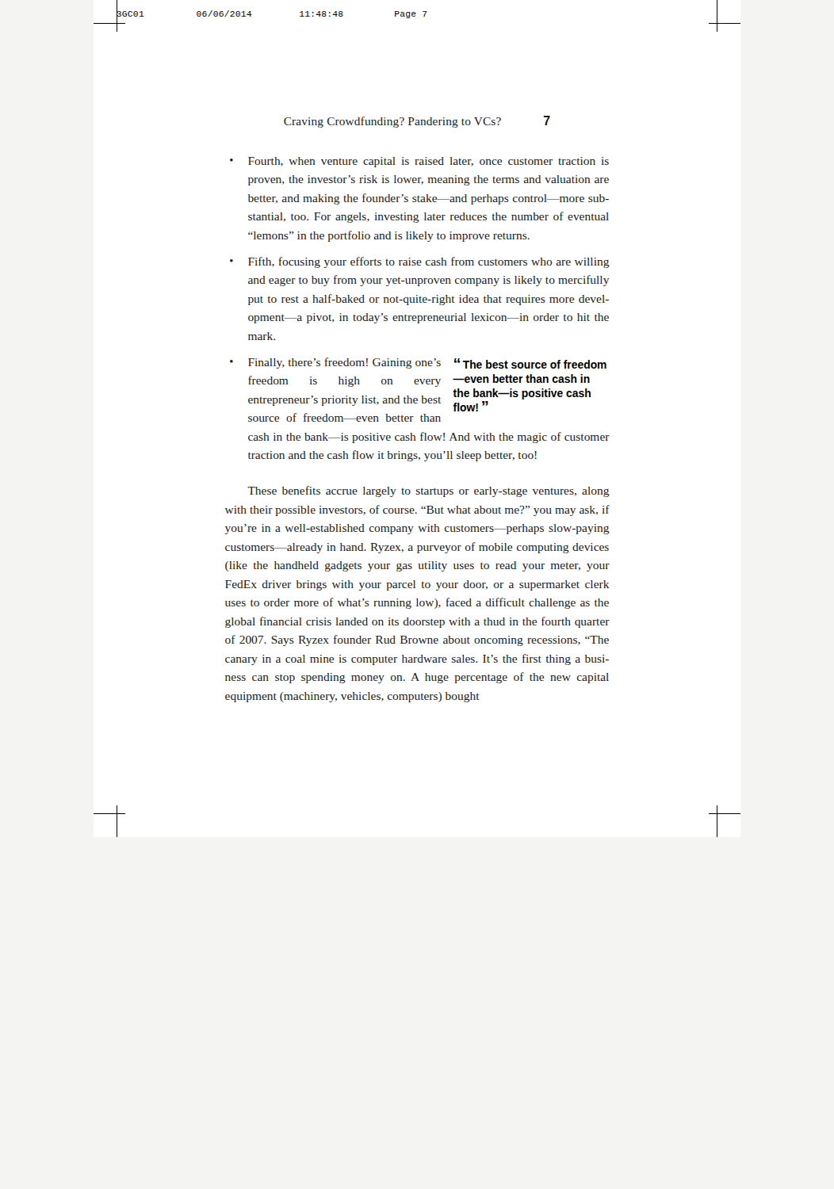3GC0106/06/201411:48:48 Page 7
Craving Crowdfunding? Pandering to VCs?7
Fourth, when venture capital is raised later, once customer traction is proven, the investor’s risk is lower, meaning the terms and valuation are better, and making the founder’s stake—and perhaps control—more substantial, too. For angels, investing later reduces the number of eventual “lemons” in the portfolio and is likely to improve returns.
Fifth, focusing your efforts to raise cash from customers who are willing and eager to buy from your yet-unproven company is likely to mercifully put to rest a half-baked or not-quite-right idea that requires more development—a pivot, in today’s entrepreneurial lexicon—in order to hit the mark.
“The best source of freedom—even better than cash in the bank—is positive cash flow!”
Finally, there’s freedom! Gaining one’s freedom is high on every entrepreneur’s priority list, and the best source of freedom—even better than cash in the bank—is positive cash flow! And with the magic of customer traction and the cash flow it brings, you’ll sleep better, too!
These benefits accrue largely to startups or early-stage ventures, along with their possible investors, of course. “But what about me?” you may ask, if you’re in a well-established company with customers—perhaps slow-paying customers—already in hand. Ryzex, a purveyor of mobile computing devices (like the handheld gadgets your gas utility uses to read your meter, your FedEx driver brings with your parcel to your door, or a supermarket clerk uses to order more of what’s running low), faced a difficult challenge as the global financial crisis landed on its doorstep with a thud in the fourth quarter of 2007. Says Ryzex founder Rud Browne about oncoming recessions, “The canary in a coal mine is computer hardware sales. It’s the first thing a business can stop spending money on. A huge percentage of the new capital equipment (machinery, vehicles, computers) bought